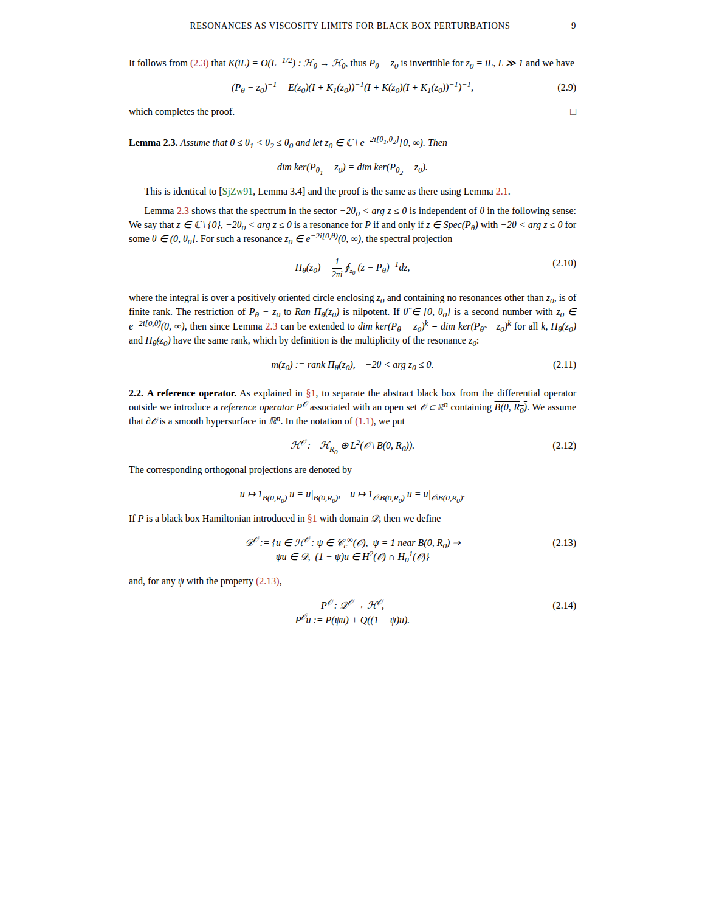RESONANCES AS VISCOSITY LIMITS FOR BLACK BOX PERTURBATIONS 9
It follows from (2.3) that K(iL) = O(L−1/2) : ℋθ → ℋθ, thus Pθ − z0 is inveritible for z0 = iL, L ≫ 1 and we have
(Pθ − z0)−1 = E(z0)(I + K1(z0))−1(I + K(z0)(I + K1(z0))−1)−1,
(2.9)
which completes the proof. □
Lemma 2.3. Assume that 0 ≤ θ1 < θ2 ≤ θ0 and let z0 ∈ ℂ \ e−2i[θ1,θ2][0, ∞). Then
dim ker(Pθ1 − z0) = dim ker(Pθ2 − z0).
This is identical to [SjZw91, Lemma 3.4] and the proof is the same as there using Lemma 2.1.
Lemma 2.3 shows that the spectrum in the sector −2θ0 < arg z ≤ 0 is independent of θ in the following sense: We say that z ∈ ℂ \ {0}, −2θ0 < arg z ≤ 0 is a resonance for P if and only if z ∈ Spec(Pθ) with −2θ < arg z ≤ 0 for some θ ∈ (0, θ0]. For such a resonance z0 ∈ e−2i[0,θ)(0, ∞), the spectral projection
Πθ(z0) = 12πi ∮z0 (z − Pθ)−1dz,
(2.10)
where the integral is over a positively oriented circle enclosing z0 and containing no resonances other than z0, is of finite rank. The restriction of Pθ − z0 to Ran Πθ(z0) is nilpotent. If θ̃ ∈ [0, θ0] is a second number with z0 ∈ e−2i[0,θ̃)(0, ∞), then since Lemma 2.3 can be extended to dim ker(Pθ − z0)k = dim ker(Pθ̃ − z0)k for all k, Πθ(z0) and Πθ̃(z0) have the same rank, which by definition is the multiplicity of the resonance z0:
m(z0) := rank Πθ(z0), −2θ < arg z0 ≤ 0.
(2.11)
2.2. A reference operator. As explained in §1, to separate the abstract black box from the differential operator outside we introduce a reference operator P𝒪 associated with an open set 𝒪 ⊂ ℝn containing B(0, R0). We assume that ∂𝒪 is a smooth hypersurface in ℝn. In the notation of (1.1), we put
ℋ𝒪 := ℋR0 ⊕ L2(𝒪 \ B(0, R0)).
(2.12)
The corresponding orthogonal projections are denoted by
u ↦ 1B(0,R0) u = u|B(0,R0), u ↦ 1𝒪\B(0,R0) u = u|𝒪\B(0,R0).
If P is a black box Hamiltonian introduced in §1 with domain 𝒟, then we define
𝒟𝒪 := {u ∈ ℋ𝒪 : ψ ∈ 𝒞c∞(𝒪), ψ = 1 near B(0, R0) ⇒
ψu ∈ 𝒟, (1 − ψ)u ∈ H2(𝒪) ∩ H01(𝒪)}
(2.13)
and, for any ψ with the property (2.13),
P𝒪 : 𝒟𝒪 → ℋ𝒪,
P𝒪u := P(ψu) + Q((1 − ψ)u).
(2.14)